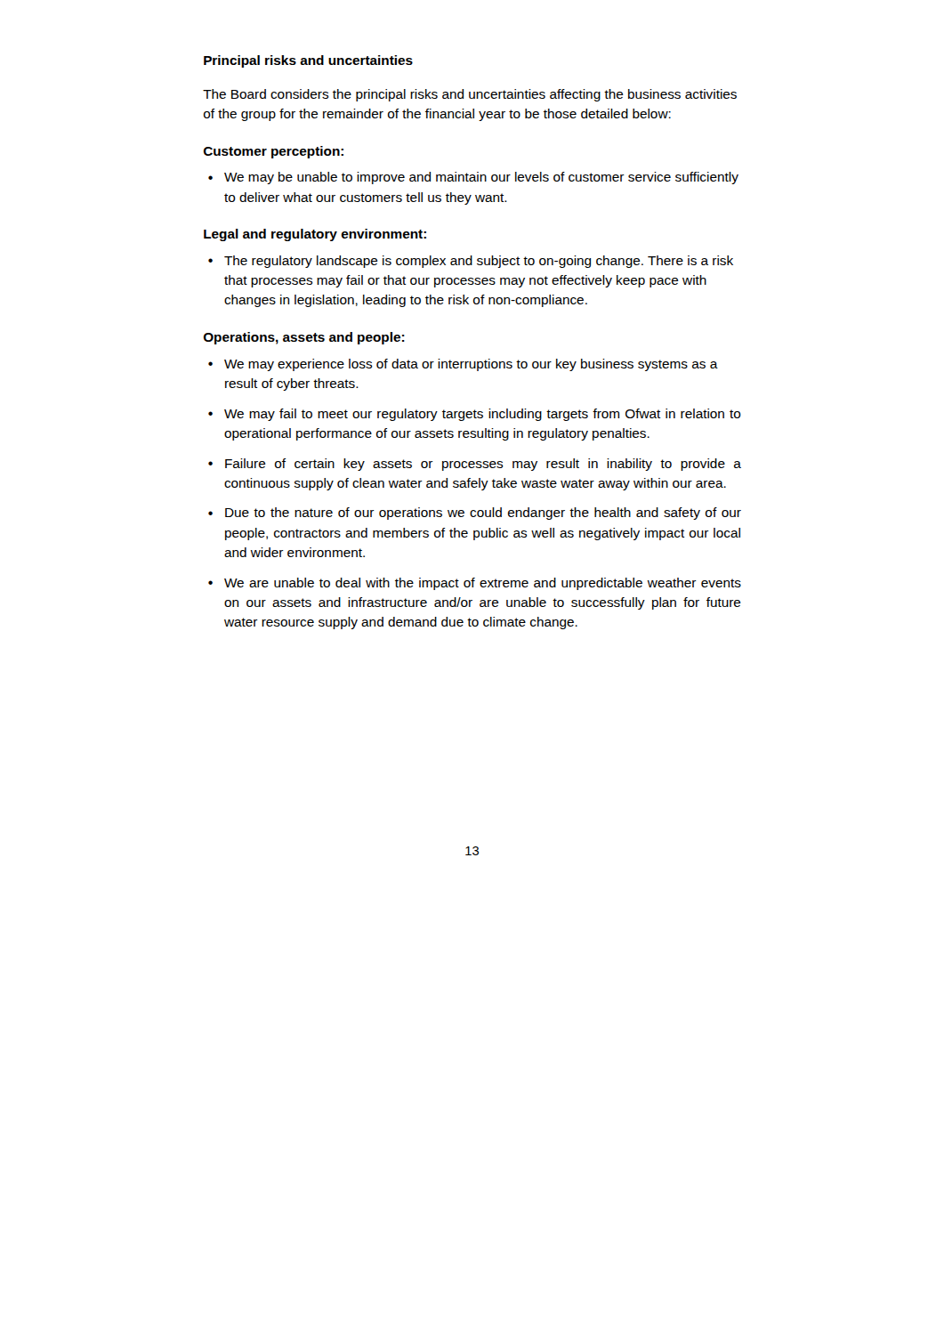Principal risks and uncertainties
The Board considers the principal risks and uncertainties affecting the business activities of the group for the remainder of the financial year to be those detailed below:
Customer perception:
We may be unable to improve and maintain our levels of customer service sufficiently to deliver what our customers tell us they want.
Legal and regulatory environment:
The regulatory landscape is complex and subject to on-going change. There is a risk that processes may fail or that our processes may not effectively keep pace with changes in legislation, leading to the risk of non-compliance.
Operations, assets and people:
We may experience loss of data or interruptions to our key business systems as a result of cyber threats.
We may fail to meet our regulatory targets including targets from Ofwat in relation to operational performance of our assets resulting in regulatory penalties.
Failure of certain key assets or processes may result in inability to provide a continuous supply of clean water and safely take waste water away within our area.
Due to the nature of our operations we could endanger the health and safety of our people, contractors and members of the public as well as negatively impact our local and wider environment.
We are unable to deal with the impact of extreme and unpredictable weather events on our assets and infrastructure and/or are unable to successfully plan for future water resource supply and demand due to climate change.
13